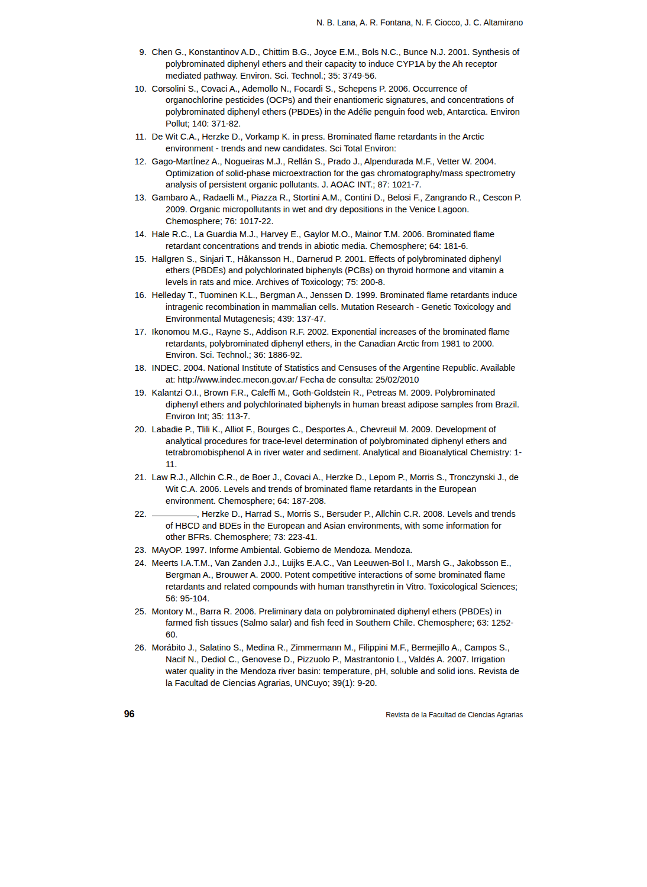N. B. Lana, A. R. Fontana, N. F. Ciocco, J. C. Altamirano
9. Chen G., Konstantinov A.D., Chittim B.G., Joyce E.M., Bols N.C., Bunce N.J. 2001. Synthesis of polybrominated diphenyl ethers and their capacity to induce CYP1A by the Ah receptor mediated pathway. Environ. Sci. Technol.; 35: 3749-56.
10. Corsolini S., Covaci A., Ademollo N., Focardi S., Schepens P. 2006. Occurrence of organochlorine pesticides (OCPs) and their enantiomeric signatures, and concentrations of polybrominated diphenyl ethers (PBDEs) in the Adélie penguin food web, Antarctica. Environ Pollut; 140: 371-82.
11. De Wit C.A., Herzke D., Vorkamp K. in press. Brominated flame retardants in the Arctic environment - trends and new candidates. Sci Total Environ:
12. Gago-MartÍnez A., Nogueiras M.J., Rellán S., Prado J., Alpendurada M.F., Vetter W. 2004. Optimization of solid-phase microextraction for the gas chromatography/mass spectrometry analysis of persistent organic pollutants. J. AOAC INT.; 87: 1021-7.
13. Gambaro A., Radaelli M., Piazza R., Stortini A.M., Contini D., Belosi F., Zangrando R., Cescon P. 2009. Organic micropollutants in wet and dry depositions in the Venice Lagoon. Chemosphere; 76: 1017-22.
14. Hale R.C., La Guardia M.J., Harvey E., Gaylor M.O., Mainor T.M. 2006. Brominated flame retardant concentrations and trends in abiotic media. Chemosphere; 64: 181-6.
15. Hallgren S., Sinjari T., Håkansson H., Darnerud P. 2001. Effects of polybrominated diphenyl ethers (PBDEs) and polychlorinated biphenyls (PCBs) on thyroid hormone and vitamin a levels in rats and mice. Archives of Toxicology; 75: 200-8.
16. Helleday T., Tuominen K.L., Bergman A., Jenssen D. 1999. Brominated flame retardants induce intragenic recombination in mammalian cells. Mutation Research - Genetic Toxicology and Environmental Mutagenesis; 439: 137-47.
17. Ikonomou M.G., Rayne S., Addison R.F. 2002. Exponential increases of the brominated flame retardants, polybrominated diphenyl ethers, in the Canadian Arctic from 1981 to 2000. Environ. Sci. Technol.; 36: 1886-92.
18. INDEC. 2004. National Institute of Statistics and Censuses of the Argentine Republic. Available at: http://www.indec.mecon.gov.ar/ Fecha de consulta: 25/02/2010
19. Kalantzi O.I., Brown F.R., Caleffi M., Goth-Goldstein R., Petreas M. 2009. Polybrominated diphenyl ethers and polychlorinated biphenyls in human breast adipose samples from Brazil. Environ Int; 35: 113-7.
20. Labadie P., Tlili K., Alliot F., Bourges C., Desportes A., Chevreuil M. 2009. Development of analytical procedures for trace-level determination of polybrominated diphenyl ethers and tetrabromobisphenol A in river water and sediment. Analytical and Bioanalytical Chemistry: 1-11.
21. Law R.J., Allchin C.R., de Boer J., Covaci A., Herzke D., Lepom P., Morris S., Tronczynski J., de Wit C.A. 2006. Levels and trends of brominated flame retardants in the European environment. Chemosphere; 64: 187-208.
22. , Herzke D., Harrad S., Morris S., Bersuder P., Allchin C.R. 2008. Levels and trends of HBCD and BDEs in the European and Asian environments, with some information for other BFRs. Chemosphere; 73: 223-41.
23. MAyOP. 1997. Informe Ambiental. Gobierno de Mendoza. Mendoza.
24. Meerts I.A.T.M., Van Zanden J.J., Luijks E.A.C., Van Leeuwen-Bol I., Marsh G., Jakobsson E., Bergman A., Brouwer A. 2000. Potent competitive interactions of some brominated flame retardants and related compounds with human transthyretin in Vitro. Toxicological Sciences; 56: 95-104.
25. Montory M., Barra R. 2006. Preliminary data on polybrominated diphenyl ethers (PBDEs) in farmed fish tissues (Salmo salar) and fish feed in Southern Chile. Chemosphere; 63: 1252-60.
26. Morábito J., Salatino S., Medina R., Zimmermann M., Filippini M.F., Bermejillo A., Campos S., Nacif N., Dediol C., Genovese D., Pizzuolo P., Mastrantonio L., Valdés A. 2007. Irrigation water quality in the Mendoza river basin: temperature, pH, soluble and solid ions. Revista de la Facultad de Ciencias Agrarias, UNCuyo; 39(1): 9-20.
96 Revista de la Facultad de Ciencias Agrarias